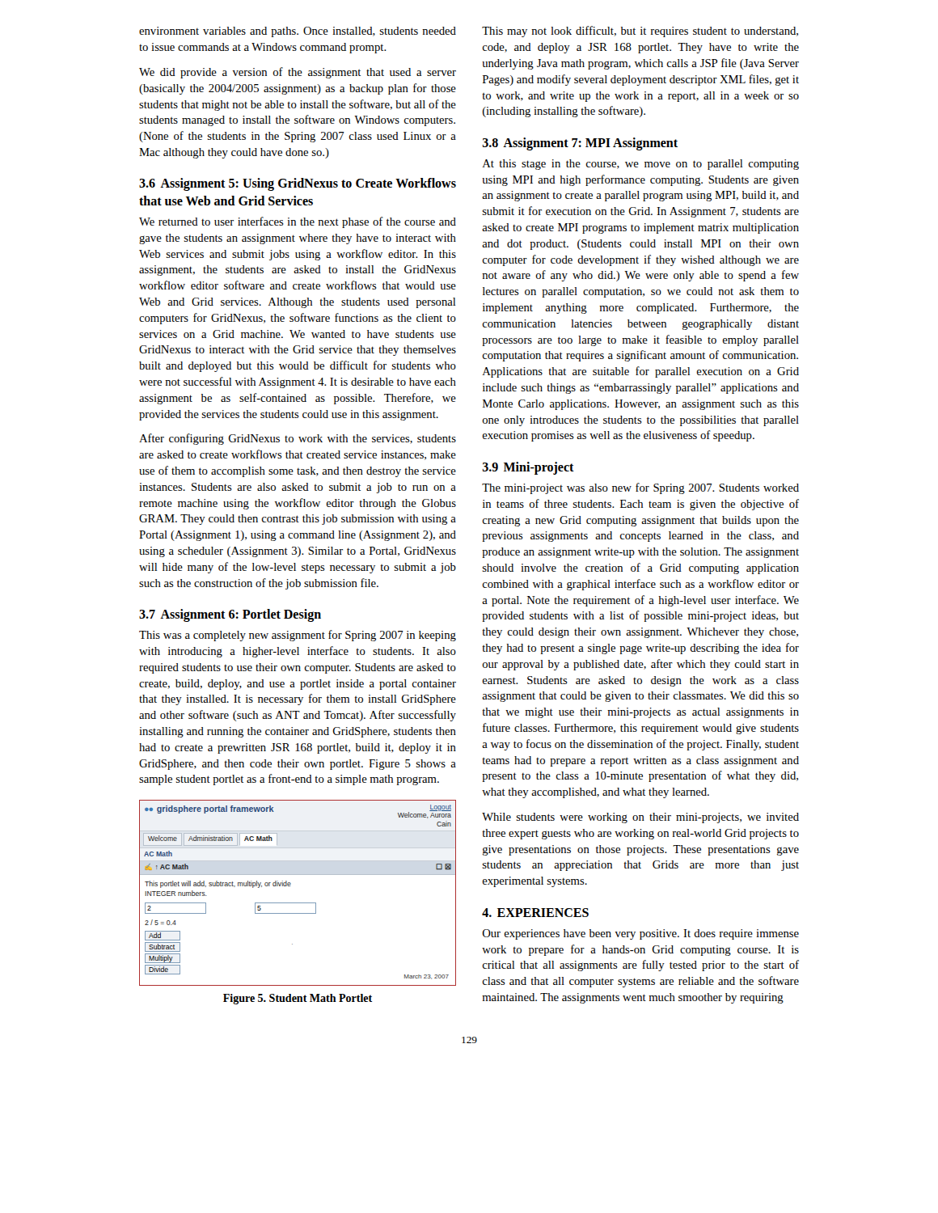environment variables and paths. Once installed, students needed to issue commands at a Windows command prompt.
We did provide a version of the assignment that used a server (basically the 2004/2005 assignment) as a backup plan for those students that might not be able to install the software, but all of the students managed to install the software on Windows computers. (None of the students in the Spring 2007 class used Linux or a Mac although they could have done so.)
3.6 Assignment 5: Using GridNexus to Create Workflows that use Web and Grid Services
We returned to user interfaces in the next phase of the course and gave the students an assignment where they have to interact with Web services and submit jobs using a workflow editor. In this assignment, the students are asked to install the GridNexus workflow editor software and create workflows that would use Web and Grid services. Although the students used personal computers for GridNexus, the software functions as the client to services on a Grid machine. We wanted to have students use GridNexus to interact with the Grid service that they themselves built and deployed but this would be difficult for students who were not successful with Assignment 4. It is desirable to have each assignment be as self-contained as possible. Therefore, we provided the services the students could use in this assignment.
After configuring GridNexus to work with the services, students are asked to create workflows that created service instances, make use of them to accomplish some task, and then destroy the service instances. Students are also asked to submit a job to run on a remote machine using the workflow editor through the Globus GRAM. They could then contrast this job submission with using a Portal (Assignment 1), using a command line (Assignment 2), and using a scheduler (Assignment 3). Similar to a Portal, GridNexus will hide many of the low-level steps necessary to submit a job such as the construction of the job submission file.
3.7 Assignment 6: Portlet Design
This was a completely new assignment for Spring 2007 in keeping with introducing a higher-level interface to students. It also required students to use their own computer. Students are asked to create, build, deploy, and use a portlet inside a portal container that they installed. It is necessary for them to install GridSphere and other software (such as ANT and Tomcat). After successfully installing and running the container and GridSphere, students then had to create a prewritten JSR 168 portlet, build it, deploy it in GridSphere, and then code their own portlet. Figure 5 shows a sample student portlet as a front-end to a simple math program.
●● gridsphere portal framework
Logout Welcome, Aurora
Cain
Welcome Administration AC Math
AC Math
✍ ↑ AC Math ☐ ☒
This portlet will add, subtract, multiply, or divide
INTEGER numbers.
2 / 5 = 0.4
Add Subtract Multiply Divide
. March 23, 2007
Figure 5. Student Math Portlet
This may not look difficult, but it requires student to understand, code, and deploy a JSR 168 portlet. They have to write the underlying Java math program, which calls a JSP file (Java Server Pages) and modify several deployment descriptor XML files, get it to work, and write up the work in a report, all in a week or so (including installing the software).
3.8 Assignment 7: MPI Assignment
At this stage in the course, we move on to parallel computing using MPI and high performance computing. Students are given an assignment to create a parallel program using MPI, build it, and submit it for execution on the Grid. In Assignment 7, students are asked to create MPI programs to implement matrix multiplication and dot product. (Students could install MPI on their own computer for code development if they wished although we are not aware of any who did.) We were only able to spend a few lectures on parallel computation, so we could not ask them to implement anything more complicated. Furthermore, the communication latencies between geographically distant processors are too large to make it feasible to employ parallel computation that requires a significant amount of communication. Applications that are suitable for parallel execution on a Grid include such things as “embarrassingly parallel” applications and Monte Carlo applications. However, an assignment such as this one only introduces the students to the possibilities that parallel execution promises as well as the elusiveness of speedup.
3.9 Mini-project
The mini-project was also new for Spring 2007. Students worked in teams of three students. Each team is given the objective of creating a new Grid computing assignment that builds upon the previous assignments and concepts learned in the class, and produce an assignment write-up with the solution. The assignment should involve the creation of a Grid computing application combined with a graphical interface such as a workflow editor or a portal. Note the requirement of a high-level user interface. We provided students with a list of possible mini-project ideas, but they could design their own assignment. Whichever they chose, they had to present a single page write-up describing the idea for our approval by a published date, after which they could start in earnest. Students are asked to design the work as a class assignment that could be given to their classmates. We did this so that we might use their mini-projects as actual assignments in future classes. Furthermore, this requirement would give students a way to focus on the dissemination of the project. Finally, student teams had to prepare a report written as a class assignment and present to the class a 10-minute presentation of what they did, what they accomplished, and what they learned.
While students were working on their mini-projects, we invited three expert guests who are working on real-world Grid projects to give presentations on those projects. These presentations gave students an appreciation that Grids are more than just experimental systems.
4. EXPERIENCES
Our experiences have been very positive. It does require immense work to prepare for a hands-on Grid computing course. It is critical that all assignments are fully tested prior to the start of class and that all computer systems are reliable and the software maintained. The assignments went much smoother by requiring
129